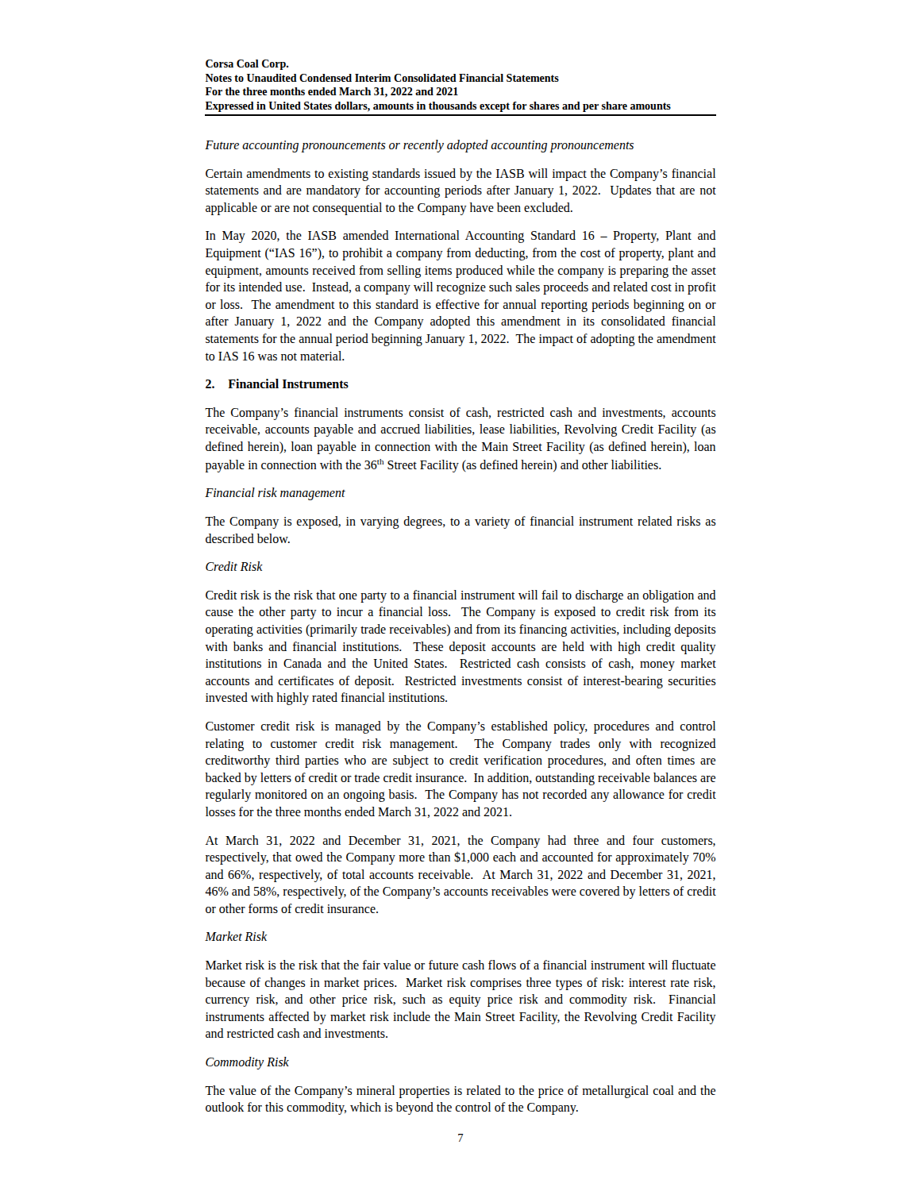Corsa Coal Corp.
Notes to Unaudited Condensed Interim Consolidated Financial Statements
For the three months ended March 31, 2022 and 2021
Expressed in United States dollars, amounts in thousands except for shares and per share amounts
Future accounting pronouncements or recently adopted accounting pronouncements
Certain amendments to existing standards issued by the IASB will impact the Company’s financial statements and are mandatory for accounting periods after January 1, 2022. Updates that are not applicable or are not consequential to the Company have been excluded.
In May 2020, the IASB amended International Accounting Standard 16 – Property, Plant and Equipment (“IAS 16”), to prohibit a company from deducting, from the cost of property, plant and equipment, amounts received from selling items produced while the company is preparing the asset for its intended use. Instead, a company will recognize such sales proceeds and related cost in profit or loss. The amendment to this standard is effective for annual reporting periods beginning on or after January 1, 2022 and the Company adopted this amendment in its consolidated financial statements for the annual period beginning January 1, 2022. The impact of adopting the amendment to IAS 16 was not material.
2. Financial Instruments
The Company’s financial instruments consist of cash, restricted cash and investments, accounts receivable, accounts payable and accrued liabilities, lease liabilities, Revolving Credit Facility (as defined herein), loan payable in connection with the Main Street Facility (as defined herein), loan payable in connection with the 36th Street Facility (as defined herein) and other liabilities.
Financial risk management
The Company is exposed, in varying degrees, to a variety of financial instrument related risks as described below.
Credit Risk
Credit risk is the risk that one party to a financial instrument will fail to discharge an obligation and cause the other party to incur a financial loss. The Company is exposed to credit risk from its operating activities (primarily trade receivables) and from its financing activities, including deposits with banks and financial institutions. These deposit accounts are held with high credit quality institutions in Canada and the United States. Restricted cash consists of cash, money market accounts and certificates of deposit. Restricted investments consist of interest-bearing securities invested with highly rated financial institutions.
Customer credit risk is managed by the Company’s established policy, procedures and control relating to customer credit risk management. The Company trades only with recognized creditworthy third parties who are subject to credit verification procedures, and often times are backed by letters of credit or trade credit insurance. In addition, outstanding receivable balances are regularly monitored on an ongoing basis. The Company has not recorded any allowance for credit losses for the three months ended March 31, 2022 and 2021.
At March 31, 2022 and December 31, 2021, the Company had three and four customers, respectively, that owed the Company more than $1,000 each and accounted for approximately 70% and 66%, respectively, of total accounts receivable. At March 31, 2022 and December 31, 2021, 46% and 58%, respectively, of the Company’s accounts receivables were covered by letters of credit or other forms of credit insurance.
Market Risk
Market risk is the risk that the fair value or future cash flows of a financial instrument will fluctuate because of changes in market prices. Market risk comprises three types of risk: interest rate risk, currency risk, and other price risk, such as equity price risk and commodity risk. Financial instruments affected by market risk include the Main Street Facility, the Revolving Credit Facility and restricted cash and investments.
Commodity Risk
The value of the Company’s mineral properties is related to the price of metallurgical coal and the outlook for this commodity, which is beyond the control of the Company.
7